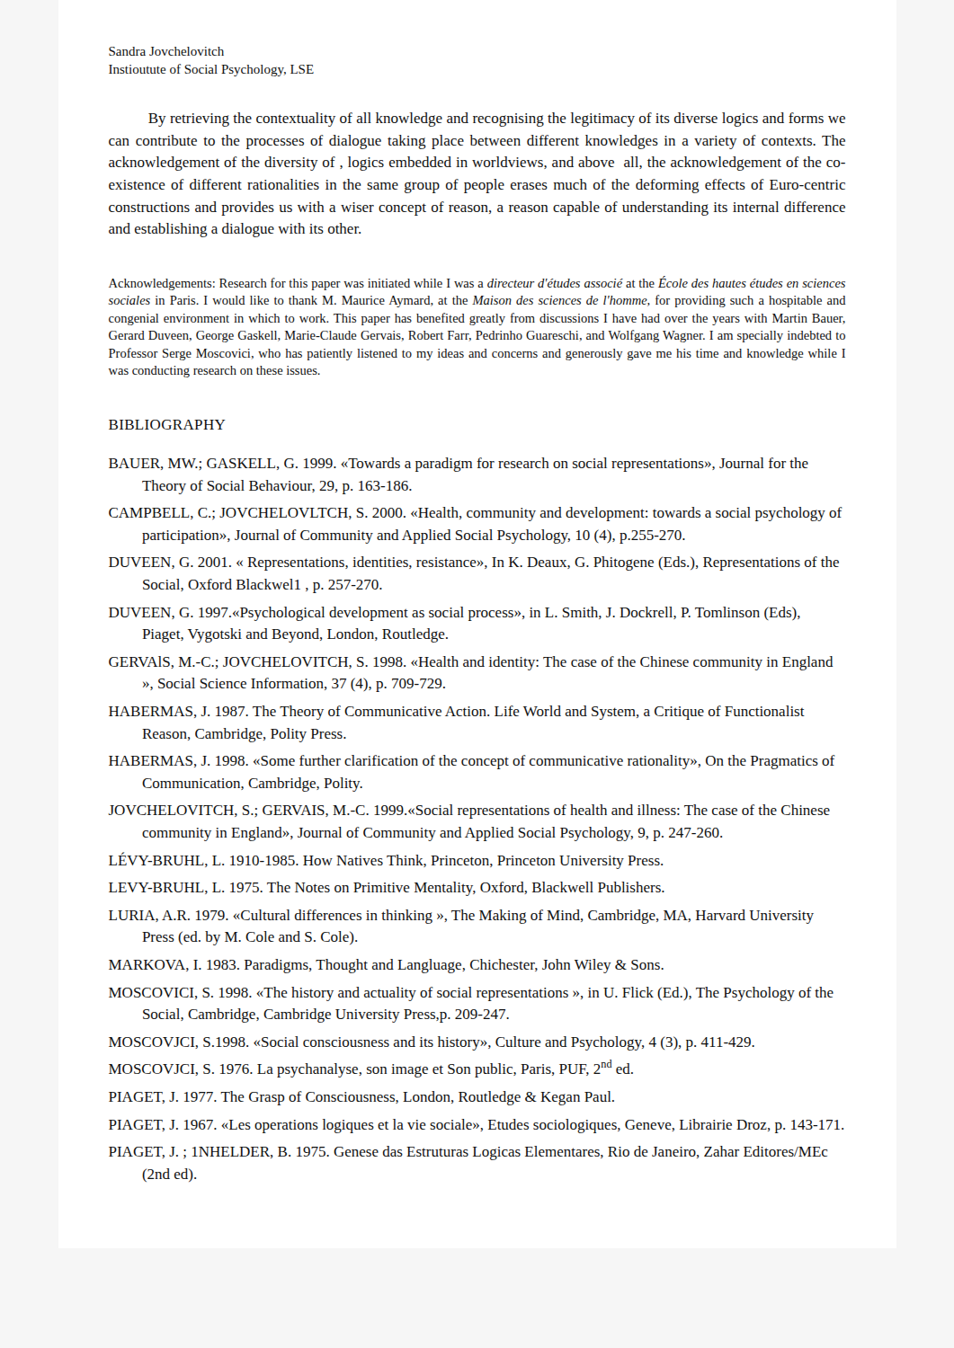Sandra Jovchelovitch
Instioutute of Social Psychology, LSE
By retrieving the contextuality of all knowledge and recognising the legitimacy of its diverse logics and forms we can contribute to the processes of dialogue taking place between different knowledges in a variety of contexts. The acknowledgement of the diversity of , logics embedded in worldviews, and above all, the acknowledgement of the co-existence of different rationalities in the same group of people erases much of the deforming effects of Euro-centric constructions and provides us with a wiser concept of reason, a reason capable of understanding its internal difference and establishing a dialogue with its other.
Acknowledgements: Research for this paper was initiated while I was a directeur d'études associé at the École des hautes études en sciences sociales in Paris. I would like to thank M. Maurice Aymard, at the Maison des sciences de l'homme, for providing such a hospitable and congenial environment in which to work. This paper has benefited greatly from discussions I have had over the years with Martin Bauer, Gerard Duveen, George Gaskell, Marie-Claude Gervais, Robert Farr, Pedrinho Guareschi, and Wolfgang Wagner. I am specially indebted to Professor Serge Moscovici, who has patiently listened to my ideas and concerns and generously gave me his time and knowledge while I was conducting research on these issues.
BIBLIOGRAPHY
BAUER, MW.; GASKELL, G. 1999. «Towards a paradigm for research on social representations», Journal for the Theory of Social Behaviour, 29, p. 163-186.
CAMPBELL, C.; JOVCHELOVLTCH, S. 2000. «Health, community and development: towards a social psychology of participation», Journal of Community and Applied Social Psychology, 10 (4), p.255-270.
DUVEEN, G. 2001. « Representations, identities, resistance», In K. Deaux, G. Phitogene (Eds.), Representations of the Social, Oxford Blackwel1 , p. 257-270.
DUVEEN, G. 1997.«Psychological development as social process», in L. Smith, J. Dockrell, P. Tomlinson (Eds), Piaget, Vygotski and Beyond, London, Routledge.
GERVAlS, M.-C.; JOVCHELOVITCH, S. 1998. «Health and identity: The case of the Chinese community in England », Social Science Information, 37 (4), p. 709-729.
HABERMAS, J. 1987. The Theory of Communicative Action. Life World and System, a Critique of Functionalist Reason, Cambridge, Polity Press.
HABERMAS, J. 1998. «Some further clarification of the concept of communicative rationality», On the Pragmatics of Communication, Cambridge, Polity.
JOVCHELOVITCH, S.; GERVAIS, M.-C. 1999.«Social representations of health and illness: The case of the Chinese community in England», Journal of Community and Applied Social Psychology, 9, p. 247-260.
LÉVY-BRUHL, L. 1910-1985. How Natives Think, Princeton, Princeton University Press.
LEVY-BRUHL, L. 1975. The Notes on Primitive Mentality, Oxford, Blackwell Publishers.
LURIA, A.R. 1979. «Cultural differences in thinking », The Making of Mind, Cambridge, MA, Harvard University Press (ed. by M. Cole and S. Cole).
MARKOVA, I. 1983. Paradigms, Thought and Langluage, Chichester, John Wiley & Sons.
MOSCOVICI, S. 1998. «The history and actuality of social representations », in U. Flick (Ed.), The Psychology of the Social, Cambridge, Cambridge University Press,p. 209-247.
MOSCOVJCI, S.1998. «Social consciousness and its history», Culture and Psychology, 4 (3), p. 411-429.
MOSCOVJCI, S. 1976. La psychanalyse, son image et Son public, Paris, PUF, 2nd ed.
PIAGET, J. 1977. The Grasp of Consciousness, London, Routledge & Kegan Paul.
PIAGET, J. 1967. «Les operations logiques et la vie sociale», Etudes sociologiques, Geneve, Librairie Droz, p. 143-171.
PIAGET, J. ; 1NHELDER, B. 1975. Genese das Estruturas Logicas Elementares, Rio de Janeiro, Zahar Editores/MEc (2nd ed).